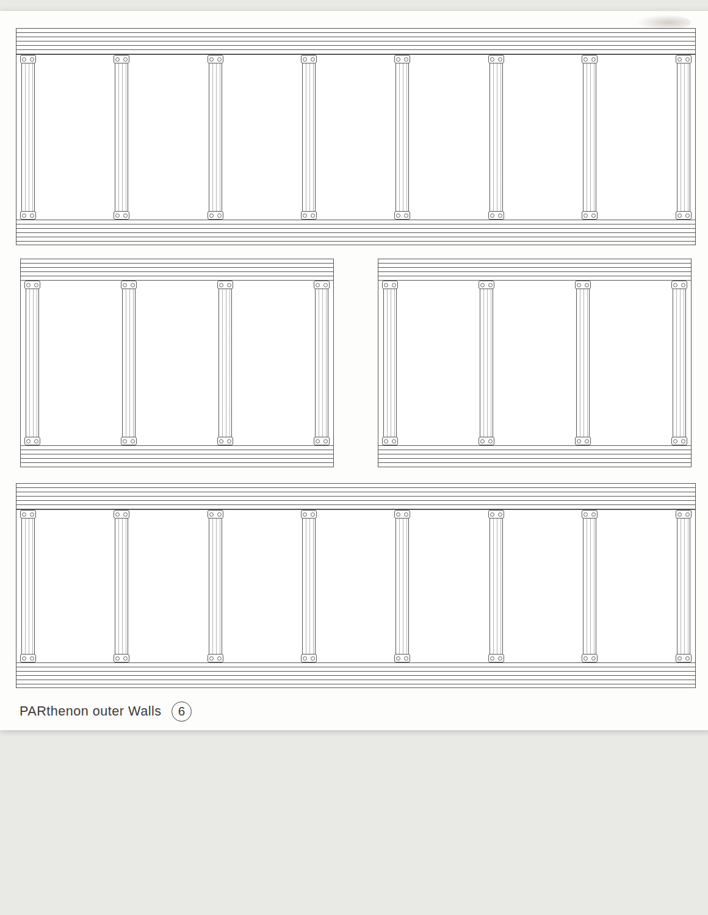PARthenon outer Walls 6